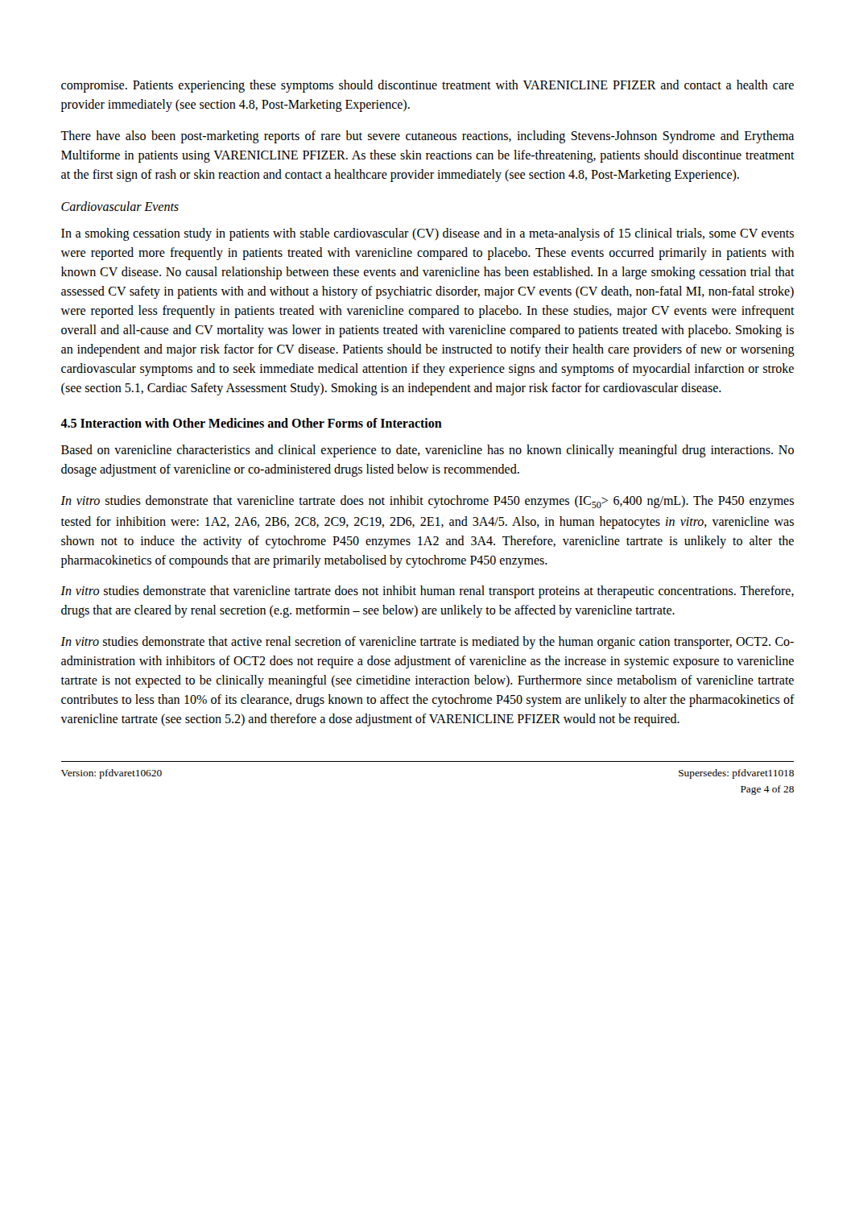compromise. Patients experiencing these symptoms should discontinue treatment with VARENICLINE PFIZER and contact a health care provider immediately (see section 4.8, Post-Marketing Experience).
There have also been post-marketing reports of rare but severe cutaneous reactions, including Stevens-Johnson Syndrome and Erythema Multiforme in patients using VARENICLINE PFIZER. As these skin reactions can be life-threatening, patients should discontinue treatment at the first sign of rash or skin reaction and contact a healthcare provider immediately (see section 4.8, Post-Marketing Experience).
Cardiovascular Events
In a smoking cessation study in patients with stable cardiovascular (CV) disease and in a meta-analysis of 15 clinical trials, some CV events were reported more frequently in patients treated with varenicline compared to placebo. These events occurred primarily in patients with known CV disease. No causal relationship between these events and varenicline has been established. In a large smoking cessation trial that assessed CV safety in patients with and without a history of psychiatric disorder, major CV events (CV death, non-fatal MI, non-fatal stroke) were reported less frequently in patients treated with varenicline compared to placebo. In these studies, major CV events were infrequent overall and all-cause and CV mortality was lower in patients treated with varenicline compared to patients treated with placebo. Smoking is an independent and major risk factor for CV disease. Patients should be instructed to notify their health care providers of new or worsening cardiovascular symptoms and to seek immediate medical attention if they experience signs and symptoms of myocardial infarction or stroke (see section 5.1, Cardiac Safety Assessment Study). Smoking is an independent and major risk factor for cardiovascular disease.
4.5 Interaction with Other Medicines and Other Forms of Interaction
Based on varenicline characteristics and clinical experience to date, varenicline has no known clinically meaningful drug interactions. No dosage adjustment of varenicline or co-administered drugs listed below is recommended.
In vitro studies demonstrate that varenicline tartrate does not inhibit cytochrome P450 enzymes (IC50> 6,400 ng/mL). The P450 enzymes tested for inhibition were: 1A2, 2A6, 2B6, 2C8, 2C9, 2C19, 2D6, 2E1, and 3A4/5. Also, in human hepatocytes in vitro, varenicline was shown not to induce the activity of cytochrome P450 enzymes 1A2 and 3A4. Therefore, varenicline tartrate is unlikely to alter the pharmacokinetics of compounds that are primarily metabolised by cytochrome P450 enzymes.
In vitro studies demonstrate that varenicline tartrate does not inhibit human renal transport proteins at therapeutic concentrations. Therefore, drugs that are cleared by renal secretion (e.g. metformin – see below) are unlikely to be affected by varenicline tartrate.
In vitro studies demonstrate that active renal secretion of varenicline tartrate is mediated by the human organic cation transporter, OCT2. Co-administration with inhibitors of OCT2 does not require a dose adjustment of varenicline as the increase in systemic exposure to varenicline tartrate is not expected to be clinically meaningful (see cimetidine interaction below). Furthermore since metabolism of varenicline tartrate contributes to less than 10% of its clearance, drugs known to affect the cytochrome P450 system are unlikely to alter the pharmacokinetics of varenicline tartrate (see section 5.2) and therefore a dose adjustment of VARENICLINE PFIZER would not be required.
Version: pfdvaret10620
Supersedes: pfdvaret11018
Page 4 of 28